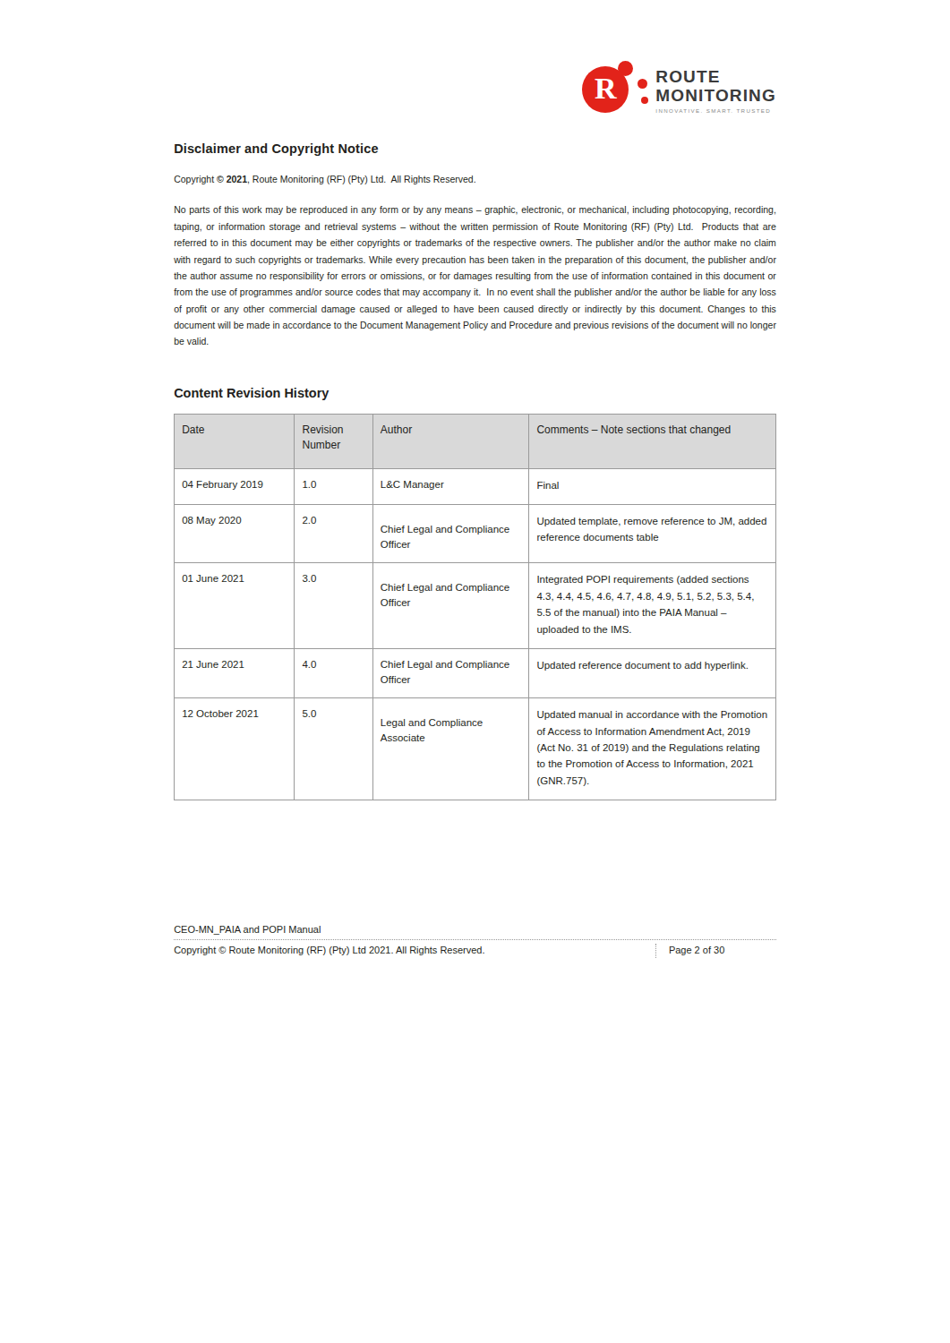ROUTE
MONITORING
INNOVATIVE. SMART. TRUSTED
Disclaimer and Copyright Notice
Copyright © 2021, Route Monitoring (RF) (Pty) Ltd. All Rights Reserved.
No parts of this work may be reproduced in any form or by any means – graphic, electronic, or mechanical, including photocopying, recording, taping, or information storage and retrieval systems – without the written permission of Route Monitoring (RF) (Pty) Ltd. Products that are referred to in this document may be either copyrights or trademarks of the respective owners. The publisher and/or the author make no claim with regard to such copyrights or trademarks. While every precaution has been taken in the preparation of this document, the publisher and/or the author assume no responsibility for errors or omissions, or for damages resulting from the use of information contained in this document or from the use of programmes and/or source codes that may accompany it. In no event shall the publisher and/or the author be liable for any loss of profit or any other commercial damage caused or alleged to have been caused directly or indirectly by this document. Changes to this document will be made in accordance to the Document Management Policy and Procedure and previous revisions of the document will no longer be valid.
Content Revision History
| Date | Revision Number | Author | Comments – Note sections that changed |
| --- | --- | --- | --- |
| 04 February 2019 | 1.0 | L&C Manager | Final |
| 08 May 2020 | 2.0 | Chief Legal and Compliance Officer | Updated template, remove reference to JM, added reference documents table |
| 01 June 2021 | 3.0 | Chief Legal and Compliance Officer | Integrated POPI requirements (added sections 4.3, 4.4, 4.5, 4.6, 4.7, 4.8, 4.9, 5.1, 5.2, 5.3, 5.4, 5.5 of the manual) into the PAIA Manual – uploaded to the IMS. |
| 21 June 2021 | 4.0 | Chief Legal and Compliance Officer | Updated reference document to add hyperlink. |
| 12 October 2021 | 5.0 | Legal and Compliance Associate | Updated manual in accordance with the Promotion of Access to Information Amendment Act, 2019 (Act No. 31 of 2019) and the Regulations relating to the Promotion of Access to Information, 2021 (GNR.757). |
CEO-MN_PAIA and POPI Manual
Copyright © Route Monitoring (RF) (Pty) Ltd 2021. All Rights Reserved.
Page 2 of 30